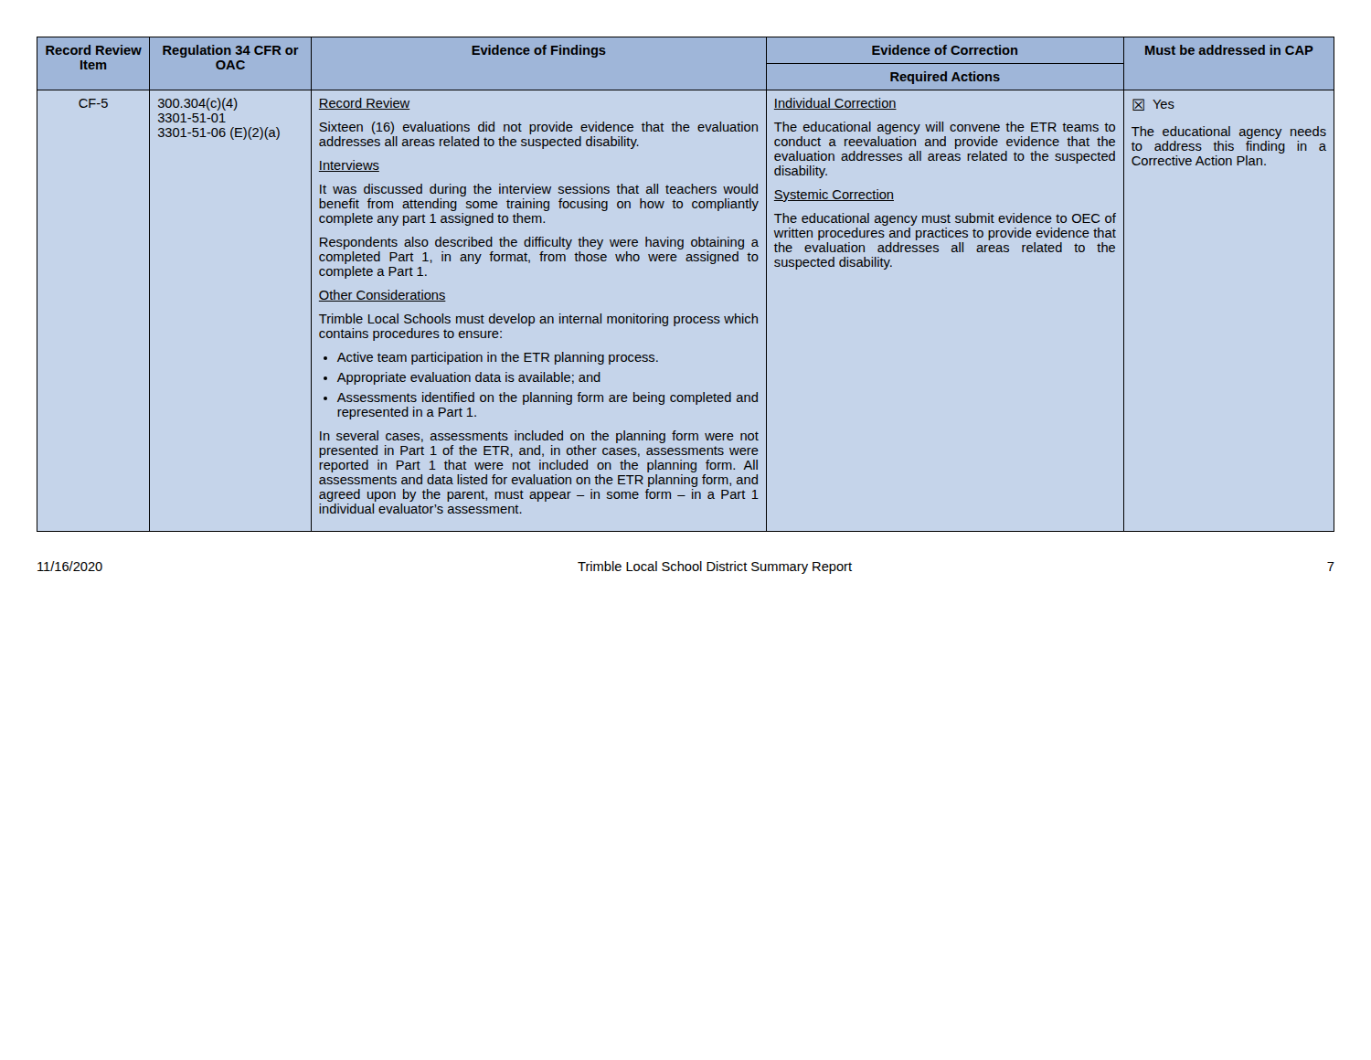| Record Review Item | Regulation 34 CFR or OAC | Evidence of Findings | Evidence of Correction | Must be addressed in CAP |
| --- | --- | --- | --- | --- |
| Required Actions |
| CF-5 | 300.304(c)(4) 3301-51-01 3301-51-06 (E)(2)(a) | Record Review Sixteen (16) evaluations did not provide evidence that the evaluation addresses all areas related to the suspected disability. Interviews It was discussed during the interview sessions that all teachers would benefit from attending some training focusing on how to compliantly complete any part 1 assigned to them. Respondents also described the difficulty they were having obtaining a completed Part 1, in any format, from those who were assigned to complete a Part 1. Other Considerations Trimble Local Schools must develop an internal monitoring process which contains procedures to ensure: Active team participation in the ETR planning process. Appropriate evaluation data is available; and Assessments identified on the planning form are being completed and represented in a Part 1. In several cases, assessments included on the planning form were not presented in Part 1 of the ETR, and, in other cases, assessments were reported in Part 1 that were not included on the planning form. All assessments and data listed for evaluation on the ETR planning form, and agreed upon by the parent, must appear – in some form – in a Part 1 individual evaluator’s assessment. | Individual Correction The educational agency will convene the ETR teams to conduct a reevaluation and provide evidence that the evaluation addresses all areas related to the suspected disability. Systemic Correction The educational agency must submit evidence to OEC of written procedures and practices to provide evidence that the evaluation addresses all areas related to the suspected disability. | ☒ Yes The educational agency needs to address this finding in a Corrective Action Plan. |
11/16/2020
Trimble Local School District Summary Report
7